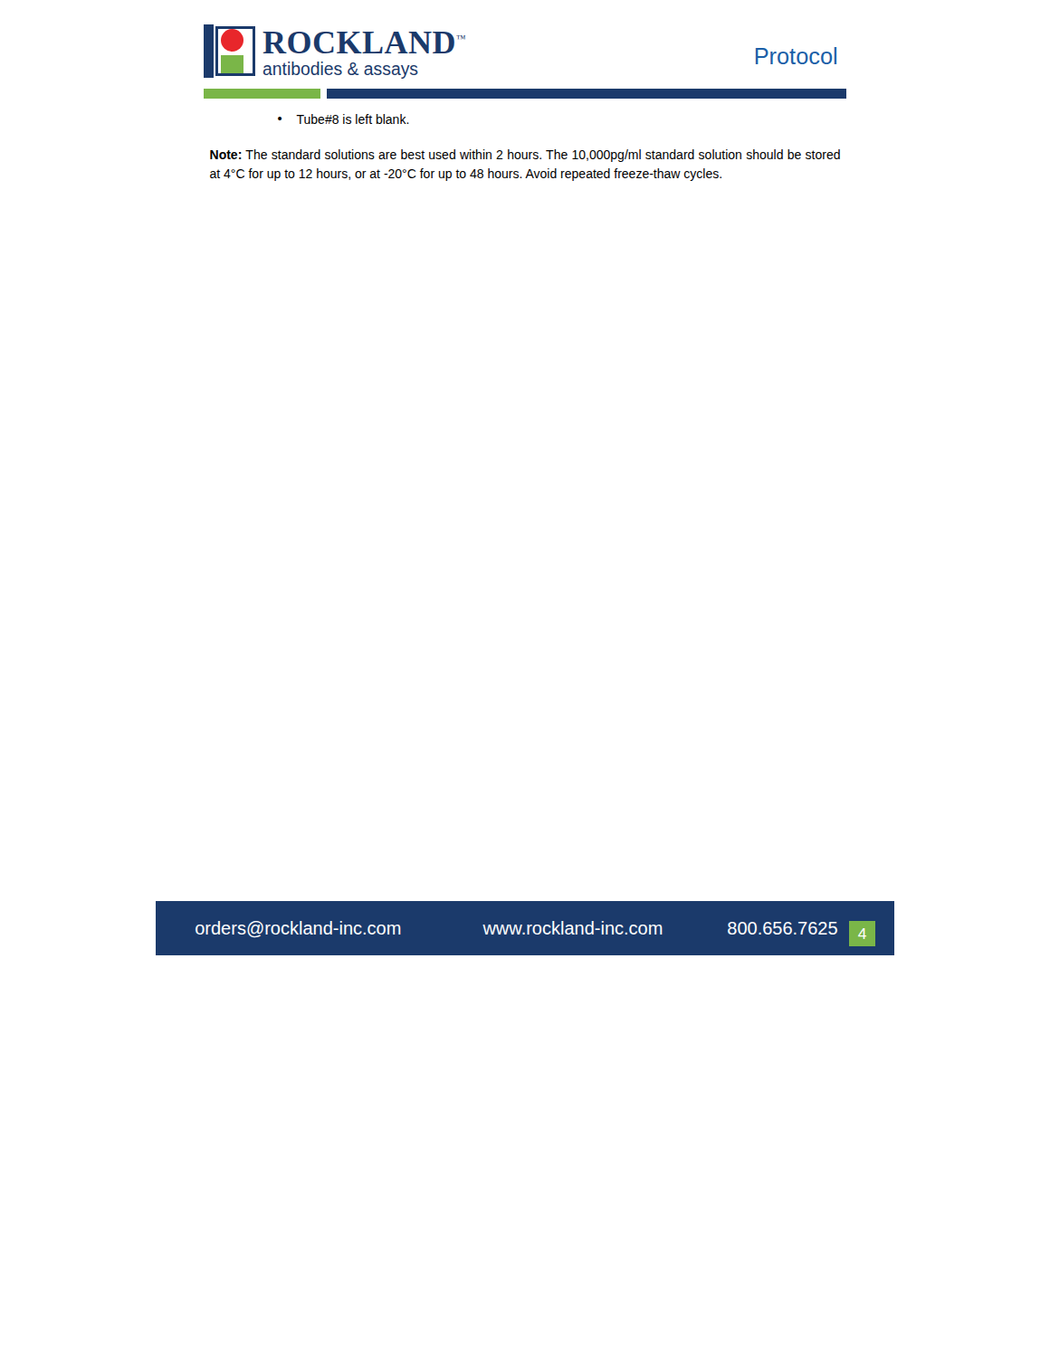ROCKLAND™
antibodies & assays
Protocol
Tube#8 is left blank.
Note: The standard solutions are best used within 2 hours. The 10,000pg/ml standard solution should be stored at 4°C for up to 12 hours, or at -20°C for up to 48 hours. Avoid repeated freeze-thaw cycles.
orders@rockland-inc.com www.rockland-inc.com 800.656.7625
4